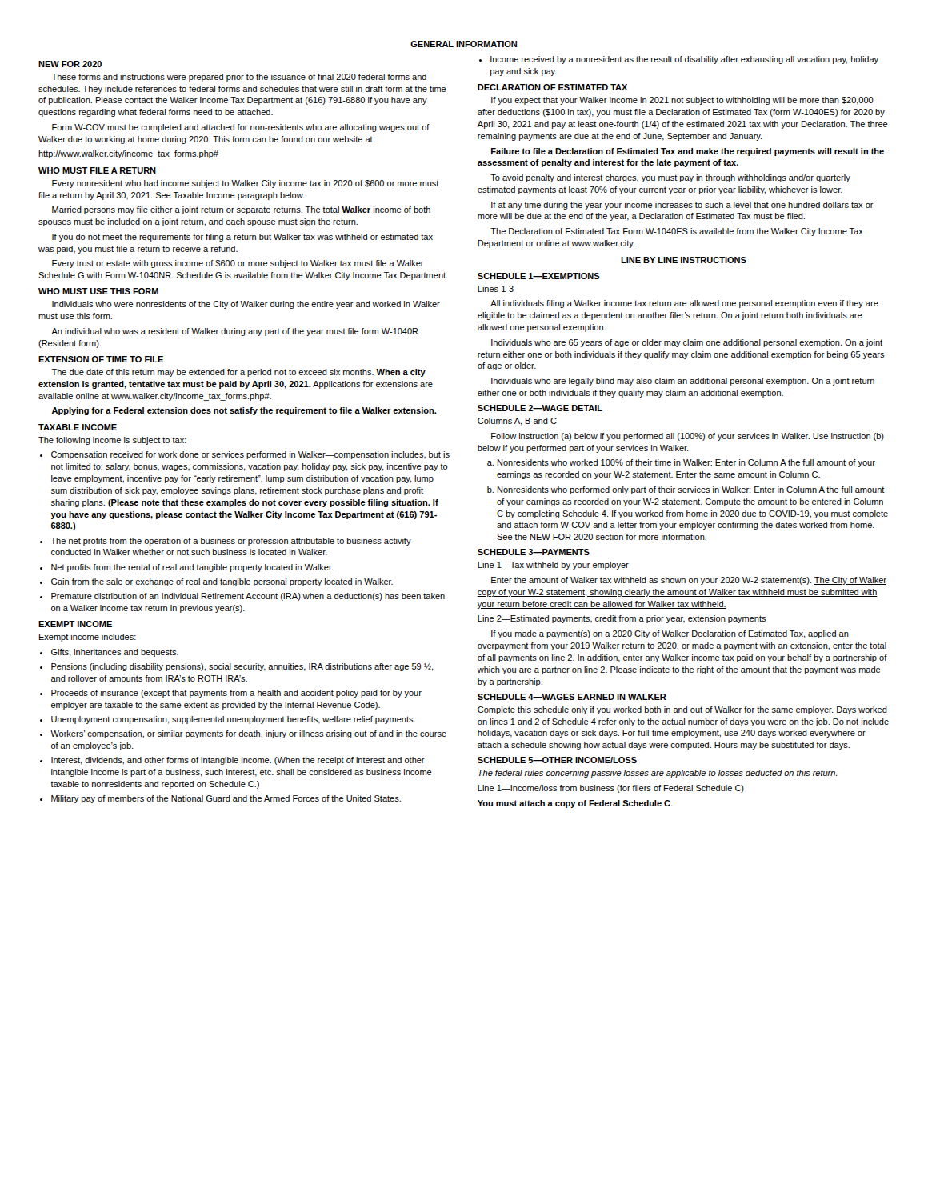GENERAL INFORMATION
NEW FOR 2020
These forms and instructions were prepared prior to the issuance of final 2020 federal forms and schedules. They include references to federal forms and schedules that were still in draft form at the time of publication. Please contact the Walker Income Tax Department at (616) 791-6880 if you have any questions regarding what federal forms need to be attached.
Form W-COV must be completed and attached for non-residents who are allocating wages out of Walker due to working at home during 2020. This form can be found on our website at
http://www.walker.city/income_tax_forms.php#
WHO MUST FILE A RETURN
Every nonresident who had income subject to Walker City income tax in 2020 of $600 or more must file a return by April 30, 2021. See Taxable Income paragraph below.
Married persons may file either a joint return or separate returns. The total Walker income of both spouses must be included on a joint return, and each spouse must sign the return.
If you do not meet the requirements for filing a return but Walker tax was withheld or estimated tax was paid, you must file a return to receive a refund.
Every trust or estate with gross income of $600 or more subject to Walker tax must file a Walker Schedule G with Form W-1040NR. Schedule G is available from the Walker City Income Tax Department.
WHO MUST USE THIS FORM
Individuals who were nonresidents of the City of Walker during the entire year and worked in Walker must use this form.
An individual who was a resident of Walker during any part of the year must file form W-1040R (Resident form).
EXTENSION OF TIME TO FILE
The due date of this return may be extended for a period not to exceed six months. When a city extension is granted, tentative tax must be paid by April 30, 2021. Applications for extensions are available online at www.walker.city/income_tax_forms.php#.
Applying for a Federal extension does not satisfy the requirement to file a Walker extension.
TAXABLE INCOME
The following income is subject to tax:
Compensation received for work done or services performed in Walker—compensation includes, but is not limited to; salary, bonus, wages, commissions, vacation pay, holiday pay, sick pay, incentive pay to leave employment, incentive pay for “early retirement”, lump sum distribution of vacation pay, lump sum distribution of sick pay, employee savings plans, retirement stock purchase plans and profit sharing plans. (Please note that these examples do not cover every possible filing situation. If you have any questions, please contact the Walker City Income Tax Department at (616) 791-6880.)
The net profits from the operation of a business or profession attributable to business activity conducted in Walker whether or not such business is located in Walker.
Net profits from the rental of real and tangible property located in Walker.
Gain from the sale or exchange of real and tangible personal property located in Walker.
Premature distribution of an Individual Retirement Account (IRA) when a deduction(s) has been taken on a Walker income tax return in previous year(s).
EXEMPT INCOME
Exempt income includes:
Gifts, inheritances and bequests.
Pensions (including disability pensions), social security, annuities, IRA distributions after age 59 ½, and rollover of amounts from IRA’s to ROTH IRA’s.
Proceeds of insurance (except that payments from a health and accident policy paid for by your employer are taxable to the same extent as provided by the Internal Revenue Code).
Unemployment compensation, supplemental unemployment benefits, welfare relief payments.
Workers’ compensation, or similar payments for death, injury or illness arising out of and in the course of an employee’s job.
Interest, dividends, and other forms of intangible income. (When the receipt of interest and other intangible income is part of a business, such interest, etc. shall be considered as business income taxable to nonresidents and reported on Schedule C.)
Military pay of members of the National Guard and the Armed Forces of the United States.
Income received by a nonresident as the result of disability after exhausting all vacation pay, holiday pay and sick pay.
DECLARATION OF ESTIMATED TAX
If you expect that your Walker income in 2021 not subject to withholding will be more than $20,000 after deductions ($100 in tax), you must file a Declaration of Estimated Tax (form W-1040ES) for 2020 by April 30, 2021 and pay at least one-fourth (1/4) of the estimated 2021 tax with your Declaration. The three remaining payments are due at the end of June, September and January.
Failure to file a Declaration of Estimated Tax and make the required payments will result in the assessment of penalty and interest for the late payment of tax.
To avoid penalty and interest charges, you must pay in through withholdings and/or quarterly estimated payments at least 70% of your current year or prior year liability, whichever is lower.
If at any time during the year your income increases to such a level that one hundred dollars tax or more will be due at the end of the year, a Declaration of Estimated Tax must be filed.
The Declaration of Estimated Tax Form W-1040ES is available from the Walker City Income Tax Department or online at www.walker.city.
LINE BY LINE INSTRUCTIONS
SCHEDULE 1—EXEMPTIONS
Lines 1-3
All individuals filing a Walker income tax return are allowed one personal exemption even if they are eligible to be claimed as a dependent on another filer’s return. On a joint return both individuals are allowed one personal exemption.
Individuals who are 65 years of age or older may claim one additional personal exemption. On a joint return either one or both individuals if they qualify may claim one additional exemption for being 65 years of age or older.
Individuals who are legally blind may also claim an additional personal exemption. On a joint return either one or both individuals if they qualify may claim an additional exemption.
SCHEDULE 2—WAGE DETAIL
Columns A, B and C
Follow instruction (a) below if you performed all (100%) of your services in Walker. Use instruction (b) below if you performed part of your services in Walker.
Nonresidents who worked 100% of their time in Walker: Enter in Column A the full amount of your earnings as recorded on your W-2 statement. Enter the same amount in Column C.
Nonresidents who performed only part of their services in Walker: Enter in Column A the full amount of your earnings as recorded on your W-2 statement. Compute the amount to be entered in Column C by completing Schedule 4. If you worked from home in 2020 due to COVID-19, you must complete and attach form W-COV and a letter from your employer confirming the dates worked from home. See the NEW FOR 2020 section for more information.
SCHEDULE 3—PAYMENTS
Line 1—Tax withheld by your employer
Enter the amount of Walker tax withheld as shown on your 2020 W-2 statement(s). The City of Walker copy of your W-2 statement, showing clearly the amount of Walker tax withheld must be submitted with your return before credit can be allowed for Walker tax withheld.
Line 2—Estimated payments, credit from a prior year, extension payments
If you made a payment(s) on a 2020 City of Walker Declaration of Estimated Tax, applied an overpayment from your 2019 Walker return to 2020, or made a payment with an extension, enter the total of all payments on line 2. In addition, enter any Walker income tax paid on your behalf by a partnership of which you are a partner on line 2. Please indicate to the right of the amount that the payment was made by a partnership.
SCHEDULE 4—WAGES EARNED IN WALKER
Complete this schedule only if you worked both in and out of Walker for the same employer. Days worked on lines 1 and 2 of Schedule 4 refer only to the actual number of days you were on the job. Do not include holidays, vacation days or sick days. For full-time employment, use 240 days worked everywhere or attach a schedule showing how actual days were computed. Hours may be substituted for days.
SCHEDULE 5—OTHER INCOME/LOSS
The federal rules concerning passive losses are applicable to losses deducted on this return.
Line 1—Income/loss from business (for filers of Federal Schedule C)
You must attach a copy of Federal Schedule C.